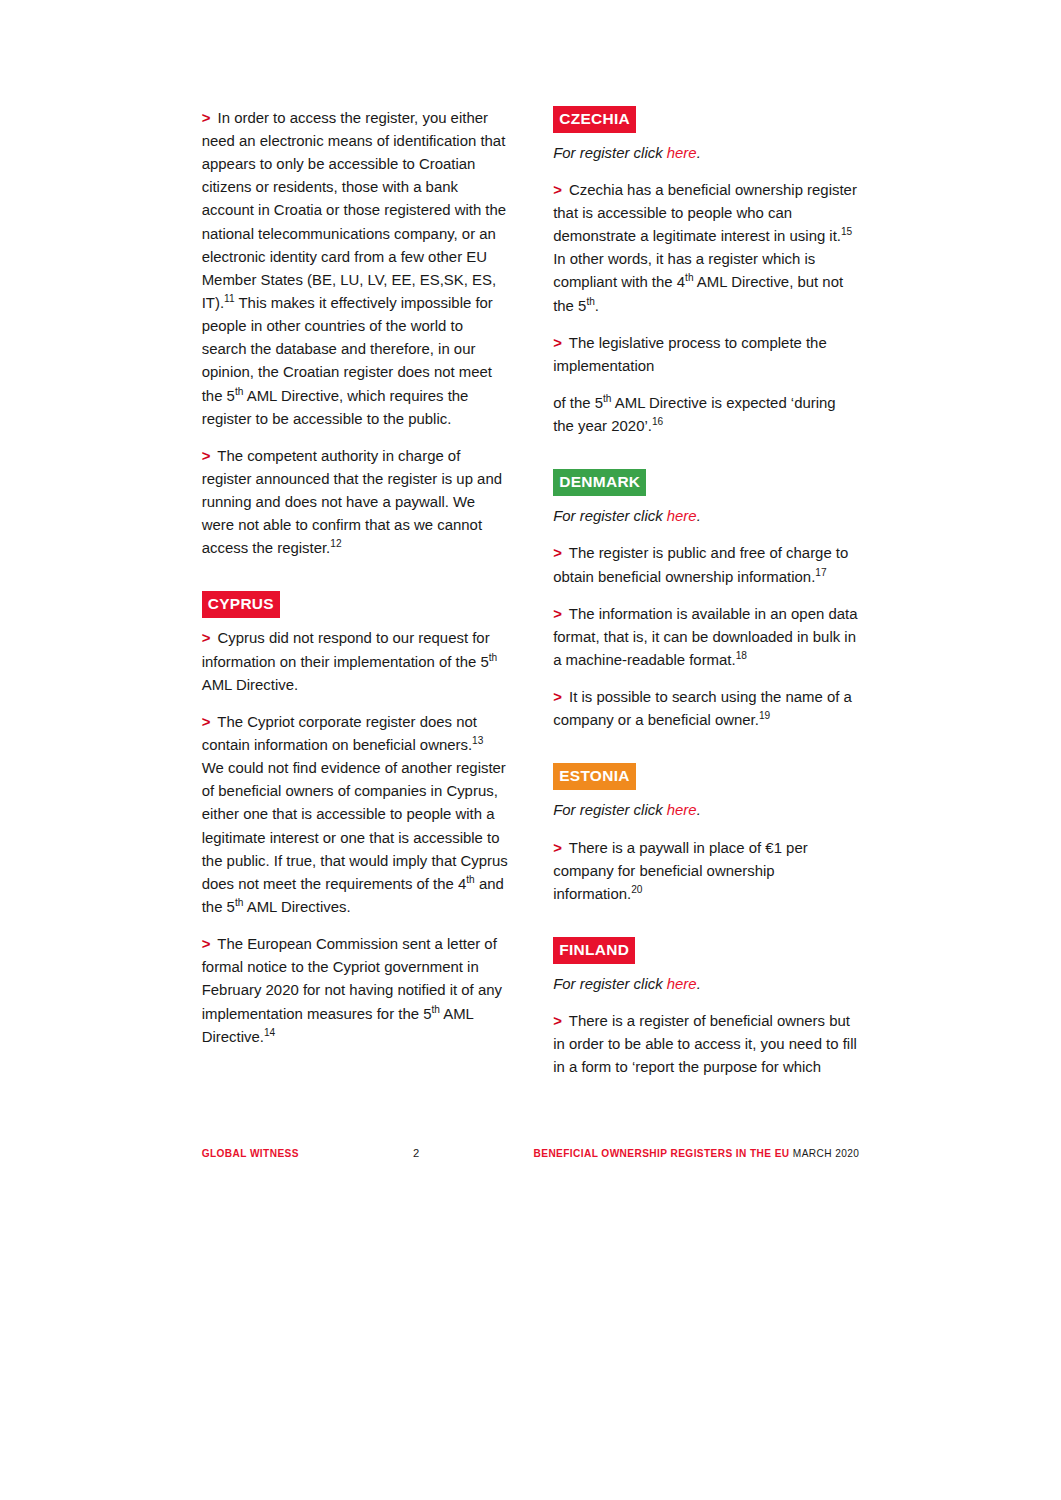> In order to access the register, you either need an electronic means of identification that appears to only be accessible to Croatian citizens or residents, those with a bank account in Croatia or those registered with the national telecommunications company, or an electronic identity card from a few other EU Member States (BE, LU, LV, EE, ES,SK, ES, IT).11 This makes it effectively impossible for people in other countries of the world to search the database and therefore, in our opinion, the Croatian register does not meet the 5th AML Directive, which requires the register to be accessible to the public.
> The competent authority in charge of register announced that the register is up and running and does not have a paywall. We were not able to confirm that as we cannot access the register.12
CYPRUS
> Cyprus did not respond to our request for information on their implementation of the 5th AML Directive.
> The Cypriot corporate register does not contain information on beneficial owners.13 We could not find evidence of another register of beneficial owners of companies in Cyprus, either one that is accessible to people with a legitimate interest or one that is accessible to the public. If true, that would imply that Cyprus does not meet the requirements of the 4th and the 5th AML Directives.
> The European Commission sent a letter of formal notice to the Cypriot government in February 2020 for not having notified it of any implementation measures for the 5th AML Directive.14
CZECHIA
For register click here.
> Czechia has a beneficial ownership register that is accessible to people who can demonstrate a legitimate interest in using it.15 In other words, it has a register which is compliant with the 4th AML Directive, but not the 5th.
> The legislative process to complete the implementation
of the 5th AML Directive is expected ‘during the year 2020’.16
DENMARK
For register click here.
> The register is public and free of charge to obtain beneficial ownership information.17
> The information is available in an open data format, that is, it can be downloaded in bulk in a machine-readable format.18
> It is possible to search using the name of a company or a beneficial owner.19
ESTONIA
For register click here.
> There is a paywall in place of €1 per company for beneficial ownership information.20
FINLAND
For register click here.
> There is a register of beneficial owners but in order to be able to access it, you need to fill in a form to ‘report the purpose for which
GLOBAL WITNESS
2
BENEFICIAL OWNERSHIP REGISTERS IN THE EU MARCH 2020